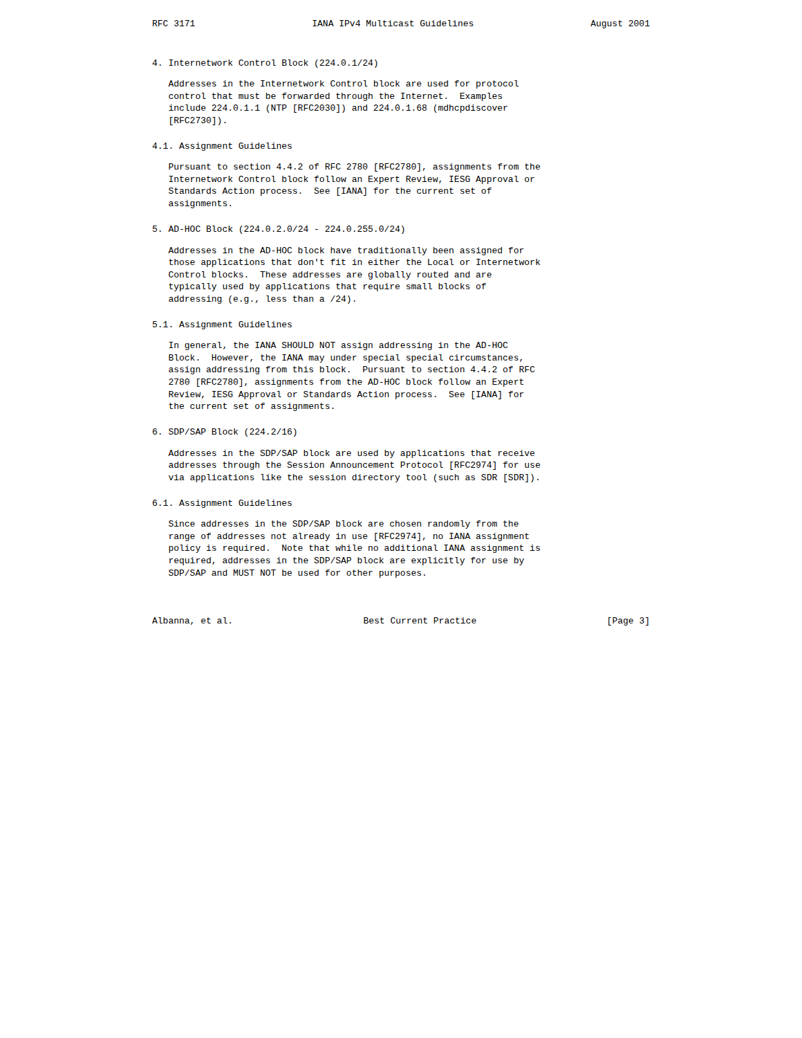RFC 3171 IANA IPv4 Multicast Guidelines August 2001
4. Internetwork Control Block (224.0.1/24)
Addresses in the Internetwork Control block are used for protocol
control that must be forwarded through the Internet. Examples
include 224.0.1.1 (NTP [RFC2030]) and 224.0.1.68 (mdhcpdiscover
[RFC2730]).
4.1. Assignment Guidelines
Pursuant to section 4.4.2 of RFC 2780 [RFC2780], assignments from the
Internetwork Control block follow an Expert Review, IESG Approval or
Standards Action process. See [IANA] for the current set of
assignments.
5. AD-HOC Block (224.0.2.0/24 - 224.0.255.0/24)
Addresses in the AD-HOC block have traditionally been assigned for
those applications that don't fit in either the Local or Internetwork
Control blocks. These addresses are globally routed and are
typically used by applications that require small blocks of
addressing (e.g., less than a /24).
5.1. Assignment Guidelines
In general, the IANA SHOULD NOT assign addressing in the AD-HOC
Block. However, the IANA may under special special circumstances,
assign addressing from this block. Pursuant to section 4.4.2 of RFC
2780 [RFC2780], assignments from the AD-HOC block follow an Expert
Review, IESG Approval or Standards Action process. See [IANA] for
the current set of assignments.
6. SDP/SAP Block (224.2/16)
Addresses in the SDP/SAP block are used by applications that receive
addresses through the Session Announcement Protocol [RFC2974] for use
via applications like the session directory tool (such as SDR [SDR]).
6.1. Assignment Guidelines
Since addresses in the SDP/SAP block are chosen randomly from the
range of addresses not already in use [RFC2974], no IANA assignment
policy is required. Note that while no additional IANA assignment is
required, addresses in the SDP/SAP block are explicitly for use by
SDP/SAP and MUST NOT be used for other purposes.
Albanna, et al. Best Current Practice [Page 3]